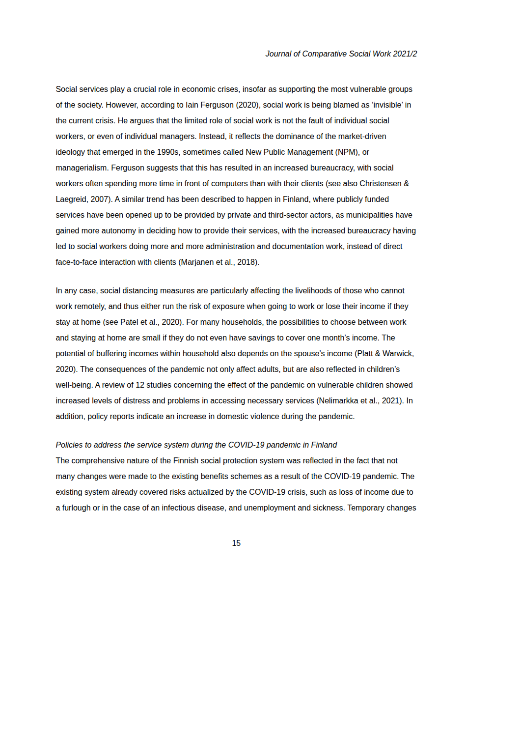Journal of Comparative Social Work 2021/2
Social services play a crucial role in economic crises, insofar as supporting the most vulnerable groups of the society. However, according to Iain Ferguson (2020), social work is being blamed as ‘invisible’ in the current crisis. He argues that the limited role of social work is not the fault of individual social workers, or even of individual managers. Instead, it reflects the dominance of the market-driven ideology that emerged in the 1990s, sometimes called New Public Management (NPM), or managerialism. Ferguson suggests that this has resulted in an increased bureaucracy, with social workers often spending more time in front of computers than with their clients (see also Christensen & Laegreid, 2007). A similar trend has been described to happen in Finland, where publicly funded services have been opened up to be provided by private and third-sector actors, as municipalities have gained more autonomy in deciding how to provide their services, with the increased bureaucracy having led to social workers doing more and more administration and documentation work, instead of direct face-to-face interaction with clients (Marjanen et al., 2018).
In any case, social distancing measures are particularly affecting the livelihoods of those who cannot work remotely, and thus either run the risk of exposure when going to work or lose their income if they stay at home (see Patel et al., 2020). For many households, the possibilities to choose between work and staying at home are small if they do not even have savings to cover one month’s income. The potential of buffering incomes within household also depends on the spouse’s income (Platt & Warwick, 2020). The consequences of the pandemic not only affect adults, but are also reflected in children’s well-being. A review of 12 studies concerning the effect of the pandemic on vulnerable children showed increased levels of distress and problems in accessing necessary services (Nelimarkka et al., 2021). In addition, policy reports indicate an increase in domestic violence during the pandemic.
Policies to address the service system during the COVID-19 pandemic in Finland
The comprehensive nature of the Finnish social protection system was reflected in the fact that not many changes were made to the existing benefits schemes as a result of the COVID-19 pandemic. The existing system already covered risks actualized by the COVID-19 crisis, such as loss of income due to a furlough or in the case of an infectious disease, and unemployment and sickness. Temporary changes
15